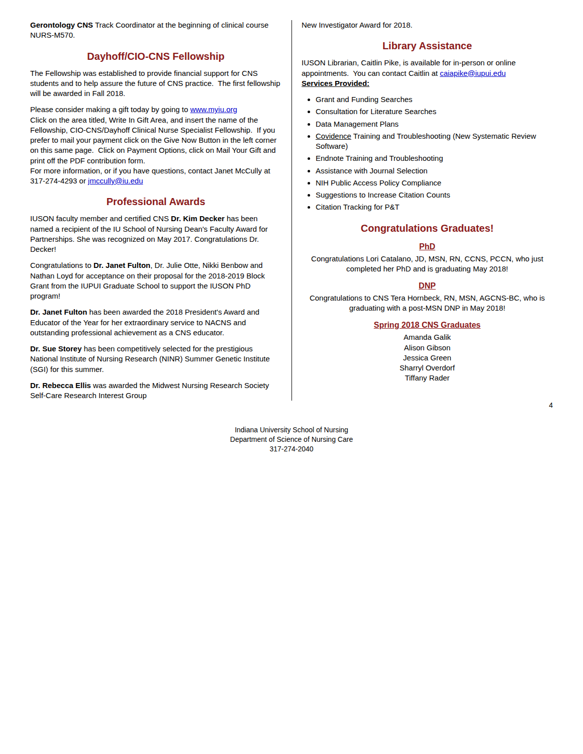Gerontology CNS Track Coordinator at the beginning of clinical course NURS-M570.
Dayhoff/CIO-CNS Fellowship
The Fellowship was established to provide financial support for CNS students and to help assure the future of CNS practice. The first fellowship will be awarded in Fall 2018.
Please consider making a gift today by going to www.myiu.org
Click on the area titled, Write In Gift Area, and insert the name of the Fellowship, CIO-CNS/Dayhoff Clinical Nurse Specialist Fellowship. If you prefer to mail your payment click on the Give Now Button in the left corner on this same page. Click on Payment Options, click on Mail Your Gift and print off the PDF contribution form.
For more information, or if you have questions, contact Janet McCully at 317-274-4293 or jmccully@iu.edu
Professional Awards
IUSON faculty member and certified CNS Dr. Kim Decker has been named a recipient of the IU School of Nursing Dean's Faculty Award for Partnerships. She was recognized on May 2017. Congratulations Dr. Decker!
Congratulations to Dr. Janet Fulton, Dr. Julie Otte, Nikki Benbow and Nathan Loyd for acceptance on their proposal for the 2018-2019 Block Grant from the IUPUI Graduate School to support the IUSON PhD program!
Dr. Janet Fulton has been awarded the 2018 President's Award and Educator of the Year for her extraordinary service to NACNS and outstanding professional achievement as a CNS educator.
Dr. Sue Storey has been competitively selected for the prestigious National Institute of Nursing Research (NINR) Summer Genetic Institute (SGI) for this summer.
Dr. Rebecca Ellis was awarded the Midwest Nursing Research Society Self-Care Research Interest Group
New Investigator Award for 2018.
Library Assistance
IUSON Librarian, Caitlin Pike, is available for in-person or online appointments. You can contact Caitlin at caiapike@iupui.edu
Services Provided:
Grant and Funding Searches
Consultation for Literature Searches
Data Management Plans
Covidence Training and Troubleshooting (New Systematic Review Software)
Endnote Training and Troubleshooting
Assistance with Journal Selection
NIH Public Access Policy Compliance
Suggestions to Increase Citation Counts
Citation Tracking for P&T
Congratulations Graduates!
PhD
Congratulations Lori Catalano, JD, MSN, RN, CCNS, PCCN, who just completed her PhD and is graduating May 2018!
DNP
Congratulations to CNS Tera Hornbeck, RN, MSN, AGCNS-BC, who is graduating with a post-MSN DNP in May 2018!
Spring 2018 CNS Graduates
Amanda Galik
Alison Gibson
Jessica Green
Sharryl Overdorf
Tiffany Rader
4
Indiana University School of Nursing
Department of Science of Nursing Care
317-274-2040